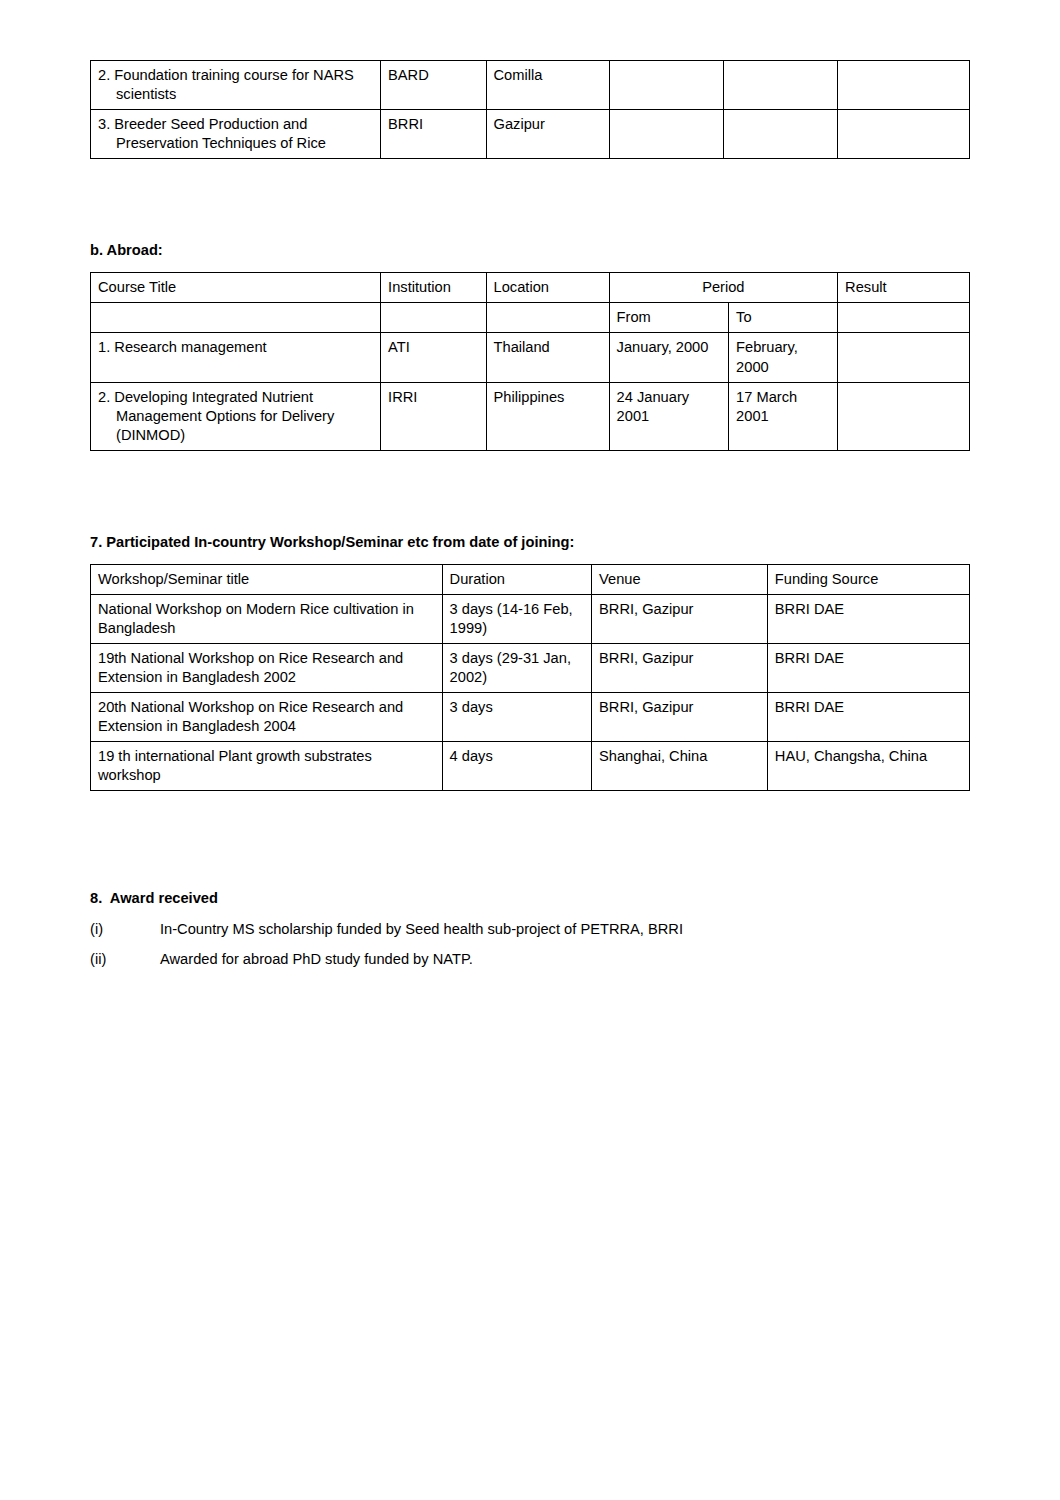| 2. Foundation training course for NARS scientists | BARD | Comilla | | | |
| 3. Breeder Seed Production and Preservation Techniques of Rice | BRRI | Gazipur | | | |
b. Abroad:
| Course Title | Institution | Location | Period | Result |
| | | | From | To | |
| 1. Research management | ATI | Thailand | January, 2000 | February, 2000 | |
| 2. Developing Integrated Nutrient Management Options for Delivery (DINMOD) | IRRI | Philippines | 24 January 2001 | 17 March 2001 | |
7. Participated In-country Workshop/Seminar etc from date of joining:
| Workshop/Seminar title | Duration | Venue | Funding Source |
| National Workshop on Modern Rice cultivation in Bangladesh | 3 days (14-16 Feb, 1999) | BRRI, Gazipur | BRRI DAE |
| 19th National Workshop on Rice Research and Extension in Bangladesh 2002 | 3 days (29-31 Jan, 2002) | BRRI, Gazipur | BRRI DAE |
| 20th National Workshop on Rice Research and Extension in Bangladesh 2004 | 3 days | BRRI, Gazipur | BRRI DAE |
| 19 th international Plant growth substrates workshop | 4 days | Shanghai, China | HAU, Changsha, China |
8. Award received
(i) In-Country MS scholarship funded by Seed health sub-project of PETRRA, BRRI
(ii) Awarded for abroad PhD study funded by NATP.